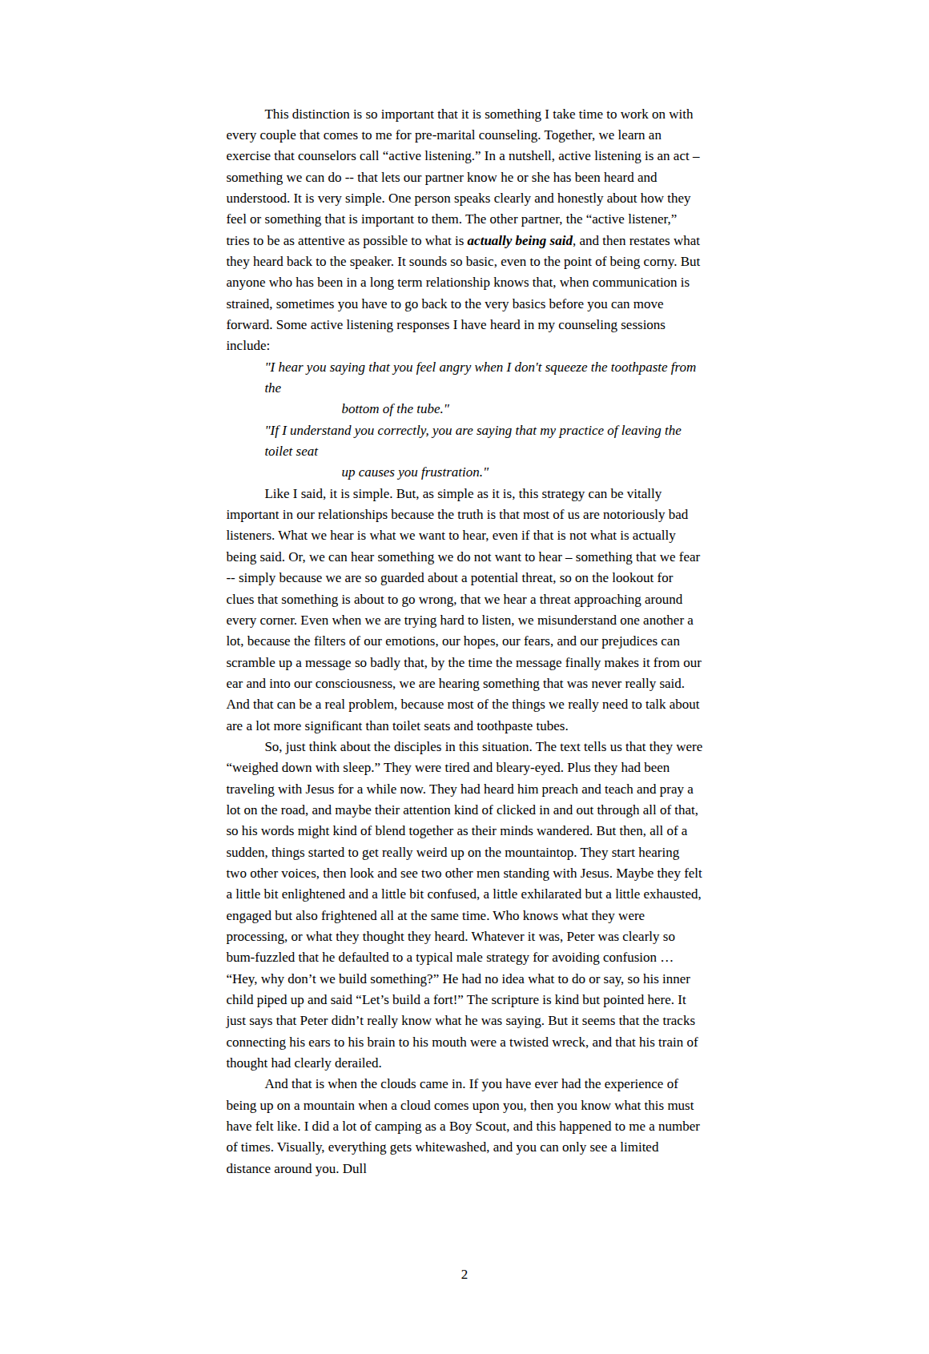This distinction is so important that it is something I take time to work on with every couple that comes to me for pre-marital counseling. Together, we learn an exercise that counselors call “active listening.” In a nutshell, active listening is an act – something we can do -- that lets our partner know he or she has been heard and understood. It is very simple. One person speaks clearly and honestly about how they feel or something that is important to them. The other partner, the “active listener,” tries to be as attentive as possible to what is actually being said, and then restates what they heard back to the speaker. It sounds so basic, even to the point of being corny. But anyone who has been in a long term relationship knows that, when communication is strained, sometimes you have to go back to the very basics before you can move forward. Some active listening responses I have heard in my counseling sessions include:
"I hear you saying that you feel angry when I don't squeeze the toothpaste from the
bottom of the tube."
"If I understand you correctly, you are saying that my practice of leaving the toilet seat
up causes you frustration."
Like I said, it is simple. But, as simple as it is, this strategy can be vitally important in our relationships because the truth is that most of us are notoriously bad listeners. What we hear is what we want to hear, even if that is not what is actually being said. Or, we can hear something we do not want to hear – something that we fear -- simply because we are so guarded about a potential threat, so on the lookout for clues that something is about to go wrong, that we hear a threat approaching around every corner. Even when we are trying hard to listen, we misunderstand one another a lot, because the filters of our emotions, our hopes, our fears, and our prejudices can scramble up a message so badly that, by the time the message finally makes it from our ear and into our consciousness, we are hearing something that was never really said. And that can be a real problem, because most of the things we really need to talk about are a lot more significant than toilet seats and toothpaste tubes.
So, just think about the disciples in this situation. The text tells us that they were “weighed down with sleep.” They were tired and bleary-eyed. Plus they had been traveling with Jesus for a while now. They had heard him preach and teach and pray a lot on the road, and maybe their attention kind of clicked in and out through all of that, so his words might kind of blend together as their minds wandered. But then, all of a sudden, things started to get really weird up on the mountaintop. They start hearing two other voices, then look and see two other men standing with Jesus. Maybe they felt a little bit enlightened and a little bit confused, a little exhilarated but a little exhausted, engaged but also frightened all at the same time. Who knows what they were processing, or what they thought they heard. Whatever it was, Peter was clearly so bum-fuzzled that he defaulted to a typical male strategy for avoiding confusion … “Hey, why don’t we build something?” He had no idea what to do or say, so his inner child piped up and said “Let’s build a fort!” The scripture is kind but pointed here. It just says that Peter didn’t really know what he was saying. But it seems that the tracks connecting his ears to his brain to his mouth were a twisted wreck, and that his train of thought had clearly derailed.
And that is when the clouds came in. If you have ever had the experience of being up on a mountain when a cloud comes upon you, then you know what this must have felt like. I did a lot of camping as a Boy Scout, and this happened to me a number of times. Visually, everything gets whitewashed, and you can only see a limited distance around you. Dull
2